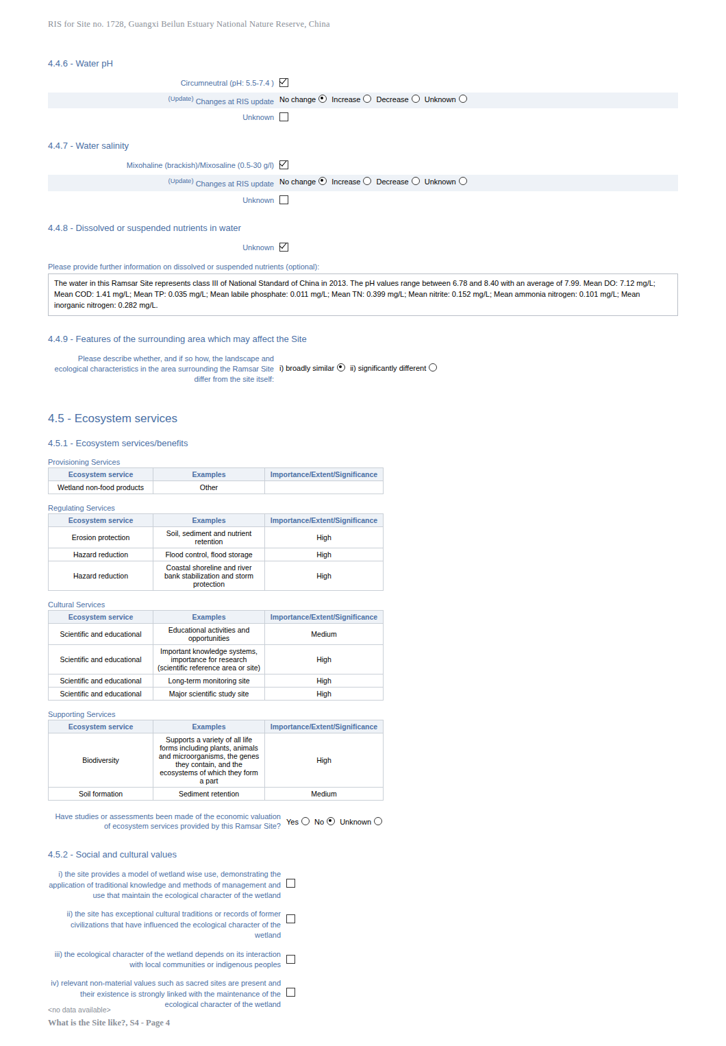RIS for Site no. 1728, Guangxi Beilun Estuary National Nature Reserve, China
4.4.6 - Water pH
Circumneutral (pH: 5.5-7.4 )
(Update) Changes at RIS update
No change Increase Decrease Unknown
Unknown
4.4.7 - Water salinity
Mixohaline (brackish)/Mixosaline (0.5-30 g/l)
(Update) Changes at RIS update
No change Increase Decrease Unknown
Unknown
4.4.8 - Dissolved or suspended nutrients in water
Unknown
Please provide further information on dissolved or suspended nutrients (optional):
The water in this Ramsar Site represents class III of National Standard of China in 2013. The pH values range between 6.78 and 8.40 with an average of 7.99. Mean DO: 7.12 mg/L; Mean COD: 1.41 mg/L; Mean TP: 0.035 mg/L; Mean labile phosphate: 0.011 mg/L; Mean TN: 0.399 mg/L; Mean nitrite: 0.152 mg/L; Mean ammonia nitrogen: 0.101 mg/L; Mean inorganic nitrogen: 0.282 mg/L.
4.4.9 - Features of the surrounding area which may affect the Site
Please describe whether, and if so how, the landscape and ecological characteristics in the area surrounding the Ramsar Site differ from the site itself:
i) broadly similar ii) significantly different
4.5 - Ecosystem services
4.5.1 - Ecosystem services/benefits
Provisioning Services
| Ecosystem service | Examples | Importance/Extent/Significance |
| --- | --- | --- |
| Wetland non-food products | Other | |
Regulating Services
| Ecosystem service | Examples | Importance/Extent/Significance |
| --- | --- | --- |
| Erosion protection | Soil, sediment and nutrient retention | High |
| Hazard reduction | Flood control, flood storage | High |
| Hazard reduction | Coastal shoreline and river bank stabilization and storm protection | High |
Cultural Services
| Ecosystem service | Examples | Importance/Extent/Significance |
| --- | --- | --- |
| Scientific and educational | Educational activities and opportunities | Medium |
| Scientific and educational | Important knowledge systems, importance for research (scientific reference area or site) | High |
| Scientific and educational | Long-term monitoring site | High |
| Scientific and educational | Major scientific study site | High |
Supporting Services
| Ecosystem service | Examples | Importance/Extent/Significance |
| --- | --- | --- |
| Biodiversity | Supports a variety of all life forms including plants, animals and microorganisms, the genes they contain, and the ecosystems of which they form a part | High |
| Soil formation | Sediment retention | Medium |
Have studies or assessments been made of the economic valuation of ecosystem services provided by this Ramsar Site?
Yes No Unknown
4.5.2 - Social and cultural values
i) the site provides a model of wetland wise use, demonstrating the application of traditional knowledge and methods of management and use that maintain the ecological character of the wetland
ii) the site has exceptional cultural traditions or records of former civilizations that have influenced the ecological character of the wetland
iii) the ecological character of the wetland depends on its interaction with local communities or indigenous peoples
iv) relevant non-material values such as sacred sites are present and their existence is strongly linked with the maintenance of the ecological character of the wetland
<no data available>
What is the Site like?, S4 - Page 4